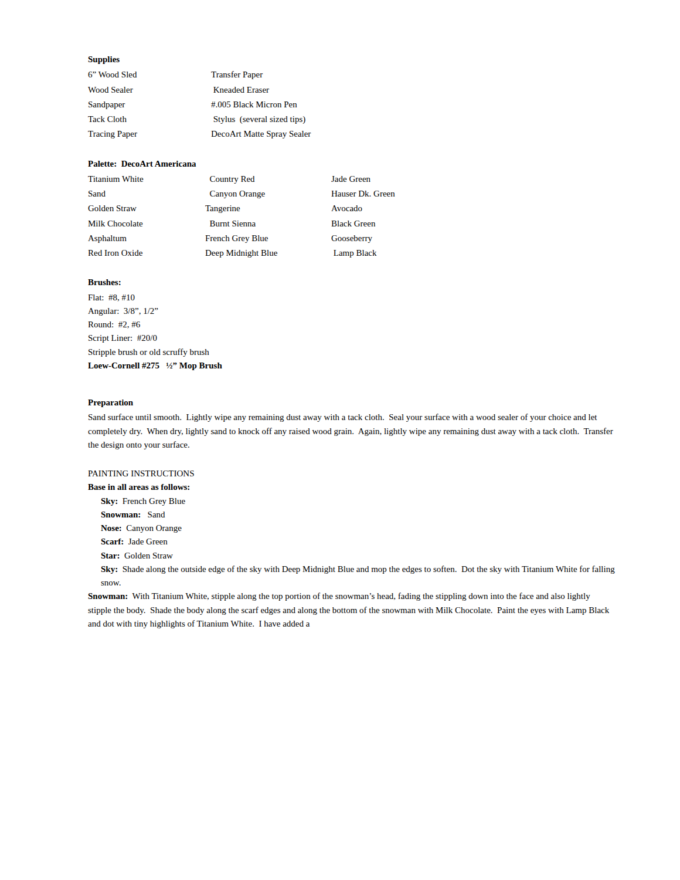Supplies
| 6” Wood Sled | Transfer Paper |
| Wood Sealer | Kneaded Eraser |
| Sandpaper | #.005 Black Micron Pen |
| Tack Cloth | Stylus (several sized tips) |
| Tracing Paper | DecoArt Matte Spray Sealer |
Palette: DecoArt Americana
| Titanium White | Country Red | Jade Green |
| Sand | Canyon Orange | Hauser Dk. Green |
| Golden Straw | Tangerine | Avocado |
| Milk Chocolate | Burnt Sienna | Black Green |
| Asphaltum | French Grey Blue | Gooseberry |
| Red Iron Oxide | Deep Midnight Blue | Lamp Black |
Brushes:
Flat: #8, #10
Angular: 3/8”, 1/2”
Round: #2, #6
Script Liner: #20/0
Stripple brush or old scruffy brush
Loew-Cornell #275 ½” Mop Brush
Preparation
Sand surface until smooth. Lightly wipe any remaining dust away with a tack cloth. Seal your surface with a wood sealer of your choice and let completely dry. When dry, lightly sand to knock off any raised wood grain. Again, lightly wipe any remaining dust away with a tack cloth. Transfer the design onto your surface.
PAINTING INSTRUCTIONS
Base in all areas as follows:
Sky: French Grey Blue
Snowman: Sand
Nose: Canyon Orange
Scarf: Jade Green
Star: Golden Straw
Sky: Shade along the outside edge of the sky with Deep Midnight Blue and mop the edges to soften. Dot the sky with Titanium White for falling snow.
Snowman: With Titanium White, stipple along the top portion of the snowman’s head, fading the stippling down into the face and also lightly stipple the body. Shade the body along the scarf edges and along the bottom of the snowman with Milk Chocolate. Paint the eyes with Lamp Black and dot with tiny highlights of Titanium White. I have added a